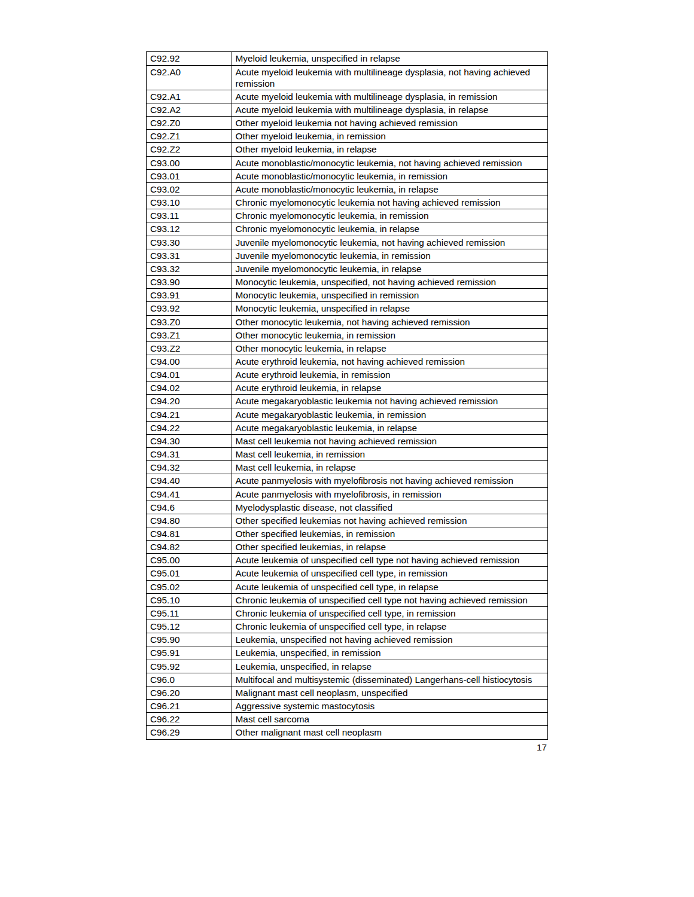| C92.92 | Myeloid leukemia, unspecified in relapse |
| C92.A0 | Acute myeloid leukemia with multilineage dysplasia, not having achieved remission |
| C92.A1 | Acute myeloid leukemia with multilineage dysplasia, in remission |
| C92.A2 | Acute myeloid leukemia with multilineage dysplasia, in relapse |
| C92.Z0 | Other myeloid leukemia not having achieved remission |
| C92.Z1 | Other myeloid leukemia, in remission |
| C92.Z2 | Other myeloid leukemia, in relapse |
| C93.00 | Acute monoblastic/monocytic leukemia, not having achieved remission |
| C93.01 | Acute monoblastic/monocytic leukemia, in remission |
| C93.02 | Acute monoblastic/monocytic leukemia, in relapse |
| C93.10 | Chronic myelomonocytic leukemia not having achieved remission |
| C93.11 | Chronic myelomonocytic leukemia, in remission |
| C93.12 | Chronic myelomonocytic leukemia, in relapse |
| C93.30 | Juvenile myelomonocytic leukemia, not having achieved remission |
| C93.31 | Juvenile myelomonocytic leukemia, in remission |
| C93.32 | Juvenile myelomonocytic leukemia, in relapse |
| C93.90 | Monocytic leukemia, unspecified, not having achieved remission |
| C93.91 | Monocytic leukemia, unspecified in remission |
| C93.92 | Monocytic leukemia, unspecified in relapse |
| C93.Z0 | Other monocytic leukemia, not having achieved remission |
| C93.Z1 | Other monocytic leukemia, in remission |
| C93.Z2 | Other monocytic leukemia, in relapse |
| C94.00 | Acute erythroid leukemia, not having achieved remission |
| C94.01 | Acute erythroid leukemia, in remission |
| C94.02 | Acute erythroid leukemia, in relapse |
| C94.20 | Acute megakaryoblastic leukemia not having achieved remission |
| C94.21 | Acute megakaryoblastic leukemia, in remission |
| C94.22 | Acute megakaryoblastic leukemia, in relapse |
| C94.30 | Mast cell leukemia not having achieved remission |
| C94.31 | Mast cell leukemia, in remission |
| C94.32 | Mast cell leukemia, in relapse |
| C94.40 | Acute panmyelosis with myelofibrosis not having achieved remission |
| C94.41 | Acute panmyelosis with myelofibrosis, in remission |
| C94.6 | Myelodysplastic disease, not classified |
| C94.80 | Other specified leukemias not having achieved remission |
| C94.81 | Other specified leukemias, in remission |
| C94.82 | Other specified leukemias, in relapse |
| C95.00 | Acute leukemia of unspecified cell type not having achieved remission |
| C95.01 | Acute leukemia of unspecified cell type, in remission |
| C95.02 | Acute leukemia of unspecified cell type, in relapse |
| C95.10 | Chronic leukemia of unspecified cell type not having achieved remission |
| C95.11 | Chronic leukemia of unspecified cell type, in remission |
| C95.12 | Chronic leukemia of unspecified cell type, in relapse |
| C95.90 | Leukemia, unspecified not having achieved remission |
| C95.91 | Leukemia, unspecified, in remission |
| C95.92 | Leukemia, unspecified, in relapse |
| C96.0 | Multifocal and multisystemic (disseminated) Langerhans-cell histiocytosis |
| C96.20 | Malignant mast cell neoplasm, unspecified |
| C96.21 | Aggressive systemic mastocytosis |
| C96.22 | Mast cell sarcoma |
| C96.29 | Other malignant mast cell neoplasm |
17